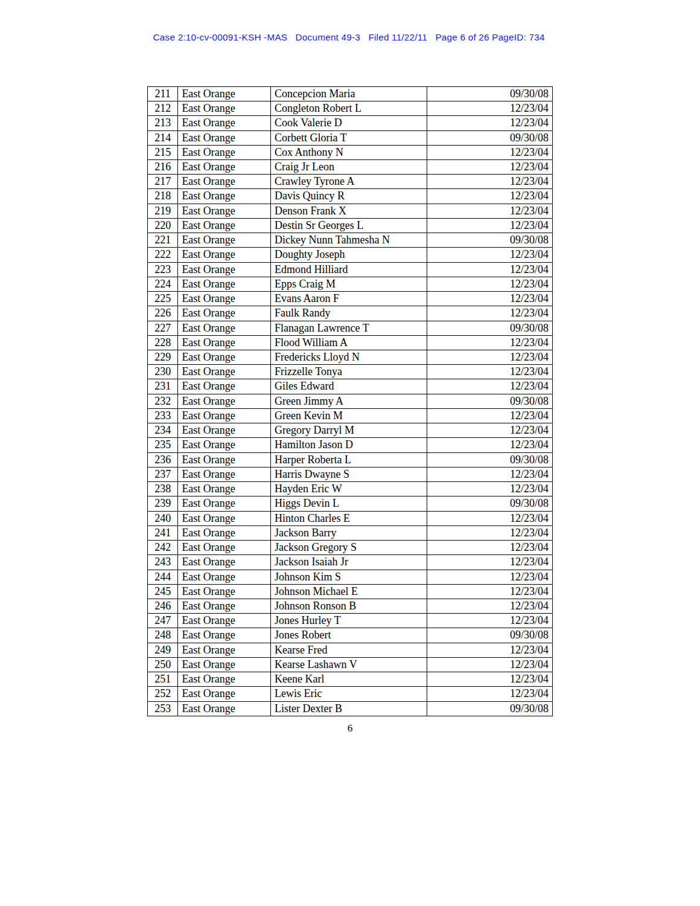Case 2:10-cv-00091-KSH -MAS Document 49-3 Filed 11/22/11 Page 6 of 26 PageID: 734
| 211 | East Orange | Concepcion Maria | 09/30/08 |
| 212 | East Orange | Congleton Robert L | 12/23/04 |
| 213 | East Orange | Cook Valerie D | 12/23/04 |
| 214 | East Orange | Corbett Gloria T | 09/30/08 |
| 215 | East Orange | Cox Anthony N | 12/23/04 |
| 216 | East Orange | Craig Jr Leon | 12/23/04 |
| 217 | East Orange | Crawley Tyrone A | 12/23/04 |
| 218 | East Orange | Davis Quincy R | 12/23/04 |
| 219 | East Orange | Denson Frank X | 12/23/04 |
| 220 | East Orange | Destin Sr Georges L | 12/23/04 |
| 221 | East Orange | Dickey Nunn Tahmesha N | 09/30/08 |
| 222 | East Orange | Doughty Joseph | 12/23/04 |
| 223 | East Orange | Edmond Hilliard | 12/23/04 |
| 224 | East Orange | Epps Craig M | 12/23/04 |
| 225 | East Orange | Evans Aaron F | 12/23/04 |
| 226 | East Orange | Faulk Randy | 12/23/04 |
| 227 | East Orange | Flanagan Lawrence T | 09/30/08 |
| 228 | East Orange | Flood William A | 12/23/04 |
| 229 | East Orange | Fredericks Lloyd N | 12/23/04 |
| 230 | East Orange | Frizzelle Tonya | 12/23/04 |
| 231 | East Orange | Giles Edward | 12/23/04 |
| 232 | East Orange | Green Jimmy A | 09/30/08 |
| 233 | East Orange | Green Kevin M | 12/23/04 |
| 234 | East Orange | Gregory Darryl M | 12/23/04 |
| 235 | East Orange | Hamilton Jason D | 12/23/04 |
| 236 | East Orange | Harper Roberta L | 09/30/08 |
| 237 | East Orange | Harris Dwayne S | 12/23/04 |
| 238 | East Orange | Hayden Eric W | 12/23/04 |
| 239 | East Orange | Higgs Devin L | 09/30/08 |
| 240 | East Orange | Hinton Charles E | 12/23/04 |
| 241 | East Orange | Jackson Barry | 12/23/04 |
| 242 | East Orange | Jackson Gregory S | 12/23/04 |
| 243 | East Orange | Jackson Isaiah Jr | 12/23/04 |
| 244 | East Orange | Johnson Kim S | 12/23/04 |
| 245 | East Orange | Johnson Michael E | 12/23/04 |
| 246 | East Orange | Johnson Ronson B | 12/23/04 |
| 247 | East Orange | Jones Hurley T | 12/23/04 |
| 248 | East Orange | Jones Robert | 09/30/08 |
| 249 | East Orange | Kearse Fred | 12/23/04 |
| 250 | East Orange | Kearse Lashawn V | 12/23/04 |
| 251 | East Orange | Keene Karl | 12/23/04 |
| 252 | East Orange | Lewis Eric | 12/23/04 |
| 253 | East Orange | Lister Dexter B | 09/30/08 |
6